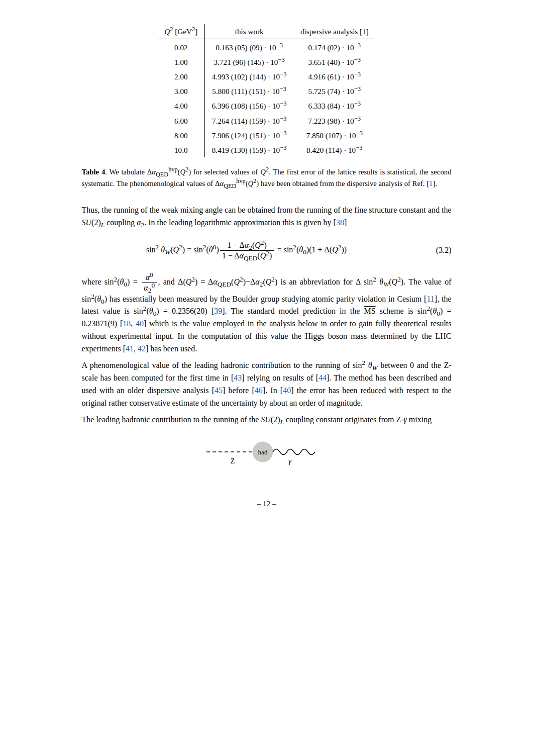| Q 2 [GeV 2 ] | this work | dispersive analysis [ 1 ] |
| --- | --- | --- |
| 0.02 | 0.163 (05) (09) · 10 −3 | 0.174 (02) · 10 −3 |
| 1.00 | 3.721 (96) (145) · 10 −3 | 3.651 (40) · 10 −3 |
| 2.00 | 4.993 (102) (144) · 10 −3 | 4.916 (61) · 10 −3 |
| 3.00 | 5.800 (111) (151) · 10 −3 | 5.725 (74) · 10 −3 |
| 4.00 | 6.396 (108) (156) · 10 −3 | 6.333 (84) · 10 −3 |
| 6.00 | 7.264 (114) (159) · 10 −3 | 7.223 (98) · 10 −3 |
| 8.00 | 7.906 (124) (151) · 10 −3 | 7.850 (107) · 10 −3 |
| 10.0 | 8.419 (130) (159) · 10 −3 | 8.420 (114) · 10 −3 |
Table 4. We tabulate ΔαQEDhvp(Q2) for selected values of Q2. The first error of the lattice results is statistical, the second systematic. The phenomenological values of ΔαQEDhvp(Q2) have been obtained from the dispersive analysis of Ref. [1].
Thus, the running of the weak mixing angle can be obtained from the running of the fine structure constant and the SU(2)L coupling α2. In the leading logarithmic approximation this is given by [38]
sin2 θW(Q2) = sin2(θ0)1 − Δα2(Q2) 1 − ΔαQED(Q2) = sin2(θ0)(1 + Δ(Q2))
(3.2)
where sin2(θ0) = α0 α20, and Δ(Q2) = ΔαQED(Q2)−Δα2(Q2) is an abbreviation for Δ sin2 θW(Q2). The value of sin2(θ0) has essentially been measured by the Boulder group studying atomic parity violation in Cesium [11], the latest value is sin2(θ0) = 0.2356(20) [39]. The standard model prediction in the MS scheme is sin2(θ0) = 0.23871(9) [18, 40] which is the value employed in the analysis below in order to gain fully theoretical results without experimental input. In the computation of this value the Higgs boson mass determined by the LHC experiments [41, 42] has been used.
A phenomenological value of the leading hadronic contribution to the running of sin2 θW between 0 and the Z-scale has been computed for the first time in [43] relying on results of [44]. The method has been described and used with an older dispersive analysis [45] before [46]. In [40] the error has been reduced with respect to the original rather conservative estimate of the uncertainty by about an order of magnitude.
The leading hadronic contribution to the running of the SU(2)L coupling constant originates from Z-γ mixing
had Z γ
– 12 –